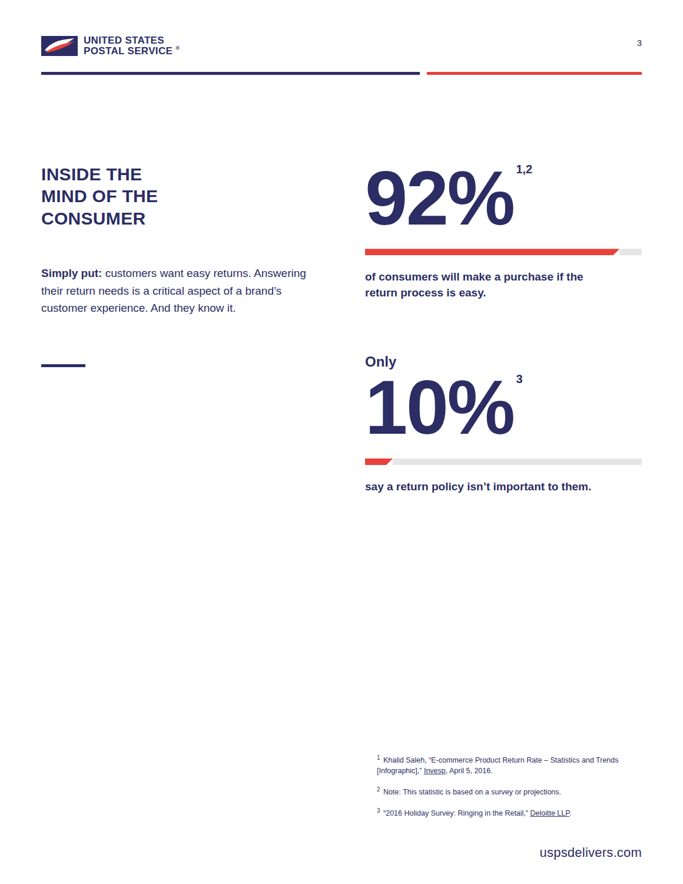UNITED STATES
POSTAL SERVICE ®
3
Inside the
mind of the
consumer
Simply put: customers want easy returns. Answering their return needs is a critical aspect of a brand’s customer experience. And they know it.
92%1,2
of consumers will make a purchase if the return process is easy.
Only
10%3
say a return policy isn’t important to them.
1 Khalid Saleh, “E-commerce Product Return Rate – Statistics and Trends [Infographic],” Invesp, April 5, 2016.
2 Note: This statistic is based on a survey or projections.
3 “2016 Holiday Survey: Ringing in the Retail,” Deloitte LLP.
uspsdelivers.com